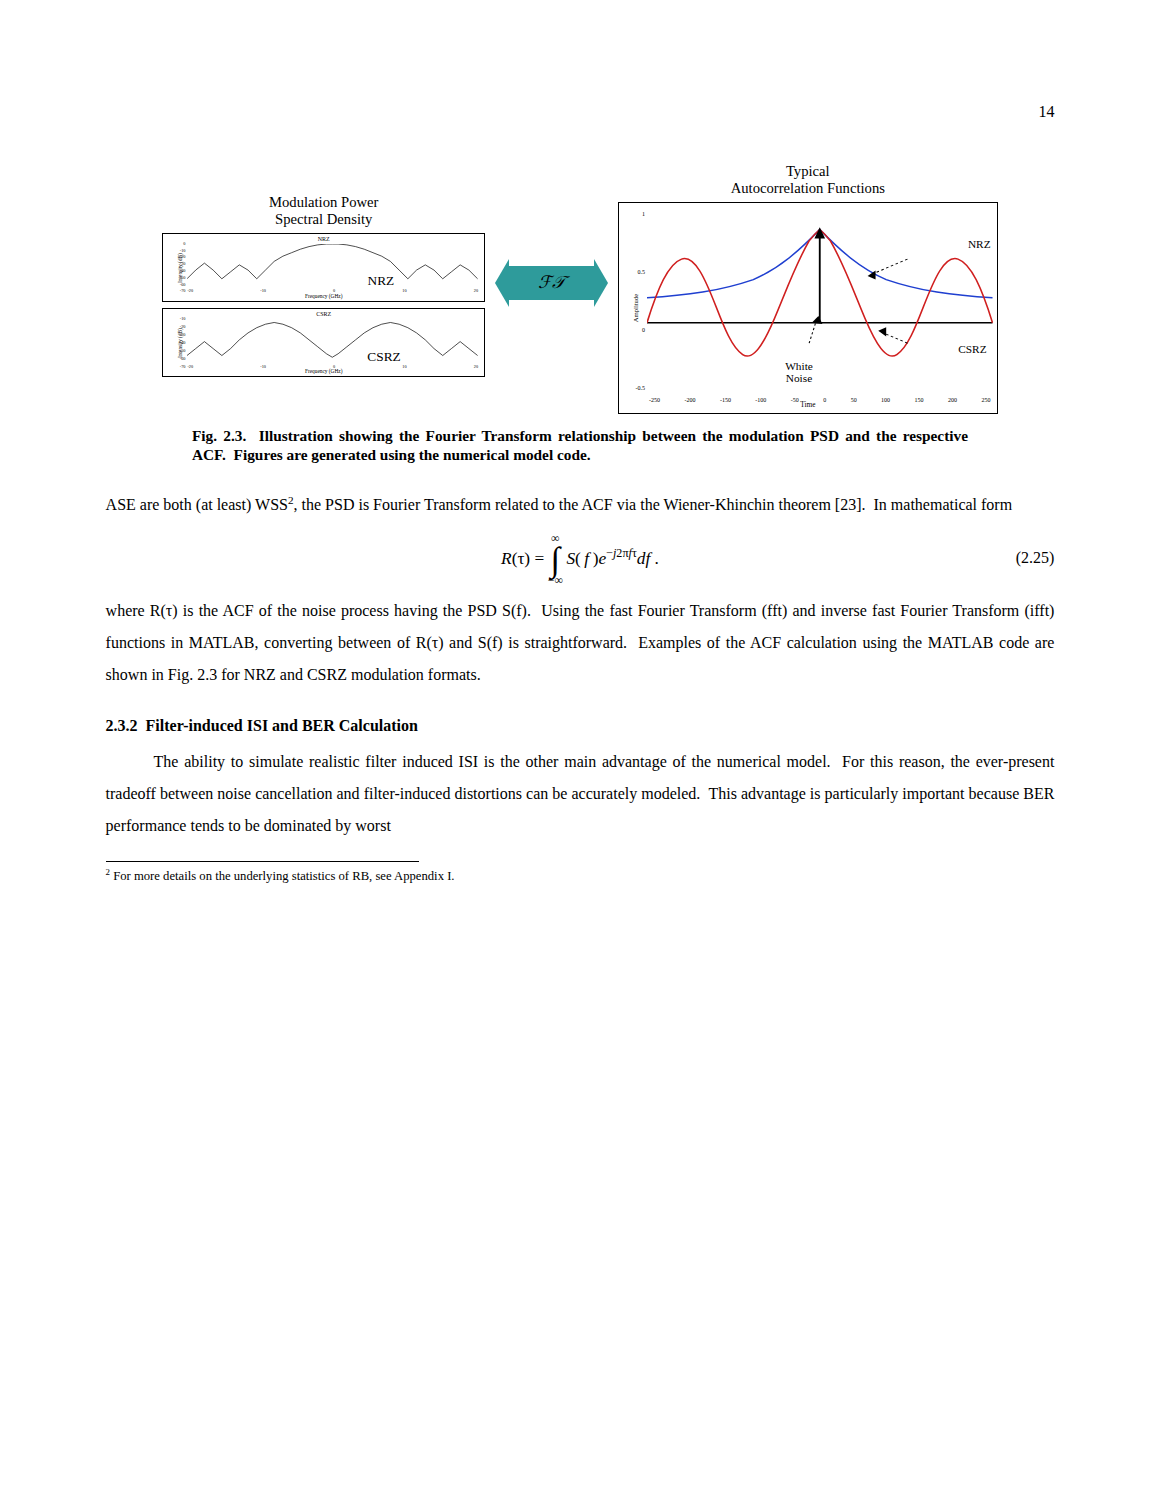14
Modulation Power
Spectral Density
NRZ
Intensity (dB)
0-10-20-30-40-50-60-70
-20-1001020
Frequency (GHz)
NRZ
CSRZ
Intensity (dB)
-10-20-30-40-50-60-70
-20-1001020
Frequency (GHz)
CSRZ
ℱ𝒯
Typical
Autocorrelation Functions
Amplitude
10.50-0.5
NRZ
CSRZ
White
Noise
-250-200-150-100-50050100150200250
Time
Fig. 2.3. Illustration showing the Fourier Transform relationship between the modulation PSD and the respective ACF. Figures are generated using the numerical model code.
ASE are both (at least) WSS2, the PSD is Fourier Transform related to the ACF via the Wiener-Khinchin theorem [23]. In mathematical form
R(τ) = ∞ ∫ −∞ S( f )e−j2πfτdf . (2.25)
where R(τ) is the ACF of the noise process having the PSD S(f). Using the fast Fourier Transform (fft) and inverse fast Fourier Transform (ifft) functions in MATLAB, converting between of R(τ) and S(f) is straightforward. Examples of the ACF calculation using the MATLAB code are shown in Fig. 2.3 for NRZ and CSRZ modulation formats.
2.3.2 Filter-induced ISI and BER Calculation
The ability to simulate realistic filter induced ISI is the other main advantage of the numerical model. For this reason, the ever-present tradeoff between noise cancellation and filter-induced distortions can be accurately modeled. This advantage is particularly important because BER performance tends to be dominated by worst
2 For more details on the underlying statistics of RB, see Appendix I.